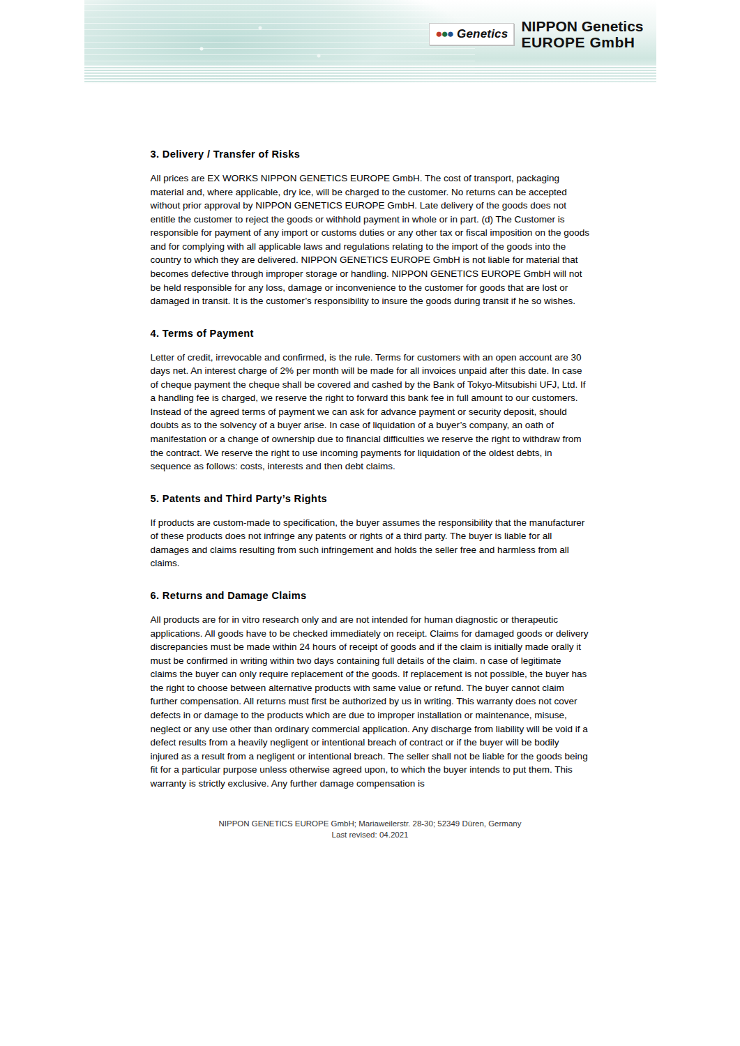●●●Genetics NIPPON GeneticsEUROPE GmbH
3. Delivery / Transfer of Risks
All prices are EX WORKS NIPPON GENETICS EUROPE GmbH. The cost of transport, packaging material and, where applicable, dry ice, will be charged to the customer. No returns can be accepted without prior approval by NIPPON GENETICS EUROPE GmbH. Late delivery of the goods does not entitle the customer to reject the goods or withhold payment in whole or in part. (d) The Customer is responsible for payment of any import or customs duties or any other tax or fiscal imposition on the goods and for complying with all applicable laws and regulations relating to the import of the goods into the country to which they are delivered. NIPPON GENETICS EUROPE GmbH is not liable for material that becomes defective through improper storage or handling. NIPPON GENETICS EUROPE GmbH will not be held responsible for any loss, damage or inconvenience to the customer for goods that are lost or damaged in transit. It is the customer’s responsibility to insure the goods during transit if he so wishes.
4. Terms of Payment
Letter of credit, irrevocable and confirmed, is the rule. Terms for customers with an open account are 30 days net. An interest charge of 2% per month will be made for all invoices unpaid after this date. In case of cheque payment the cheque shall be covered and cashed by the Bank of Tokyo-Mitsubishi UFJ, Ltd. If a handling fee is charged, we reserve the right to forward this bank fee in full amount to our customers. Instead of the agreed terms of payment we can ask for advance payment or security deposit, should doubts as to the solvency of a buyer arise. In case of liquidation of a buyer’s company, an oath of manifestation or a change of ownership due to financial difficulties we reserve the right to withdraw from the contract. We reserve the right to use incoming payments for liquidation of the oldest debts, in sequence as follows: costs, interests and then debt claims.
5. Patents and Third Party’s Rights
If products are custom-made to specification, the buyer assumes the responsibility that the manufacturer of these products does not infringe any patents or rights of a third party. The buyer is liable for all damages and claims resulting from such infringement and holds the seller free and harmless from all claims.
6. Returns and Damage Claims
All products are for in vitro research only and are not intended for human diagnostic or therapeutic applications. All goods have to be checked immediately on receipt. Claims for damaged goods or delivery discrepancies must be made within 24 hours of receipt of goods and if the claim is initially made orally it must be confirmed in writing within two days containing full details of the claim. n case of legitimate claims the buyer can only require replacement of the goods. If replacement is not possible, the buyer has the right to choose between alternative products with same value or refund. The buyer cannot claim further compensation. All returns must first be authorized by us in writing. This warranty does not cover defects in or damage to the products which are due to improper installation or maintenance, misuse, neglect or any use other than ordinary commercial application. Any discharge from liability will be void if a defect results from a heavily negligent or intentional breach of contract or if the buyer will be bodily injured as a result from a negligent or intentional breach. The seller shall not be liable for the goods being fit for a particular purpose unless otherwise agreed upon, to which the buyer intends to put them. This warranty is strictly exclusive. Any further damage compensation is
NIPPON GENETICS EUROPE GmbH; Mariaweilerstr. 28-30; 52349 Düren, Germany
Last revised: 04.2021